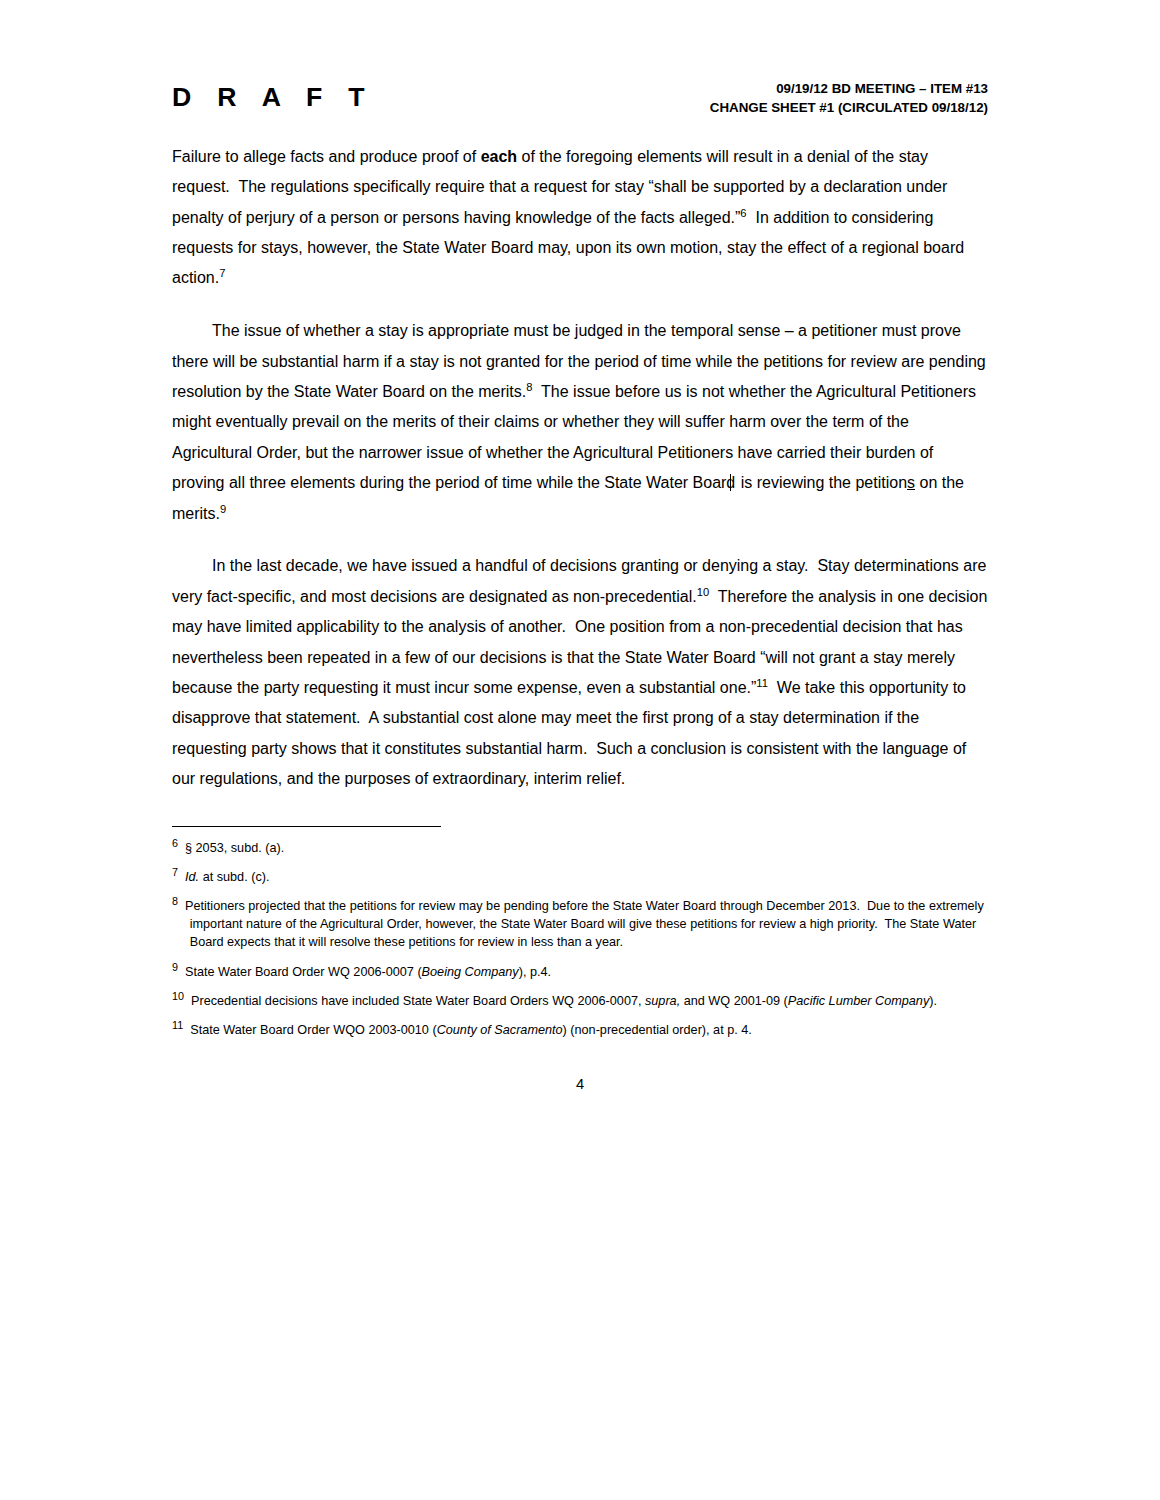D R A F T
09/19/12 BD MEETING – ITEM #13
CHANGE SHEET #1 (CIRCULATED 09/18/12)
Failure to allege facts and produce proof of each of the foregoing elements will result in a denial of the stay request. The regulations specifically require that a request for stay “shall be supported by a declaration under penalty of perjury of a person or persons having knowledge of the facts alleged.”6 In addition to considering requests for stays, however, the State Water Board may, upon its own motion, stay the effect of a regional board action.7
The issue of whether a stay is appropriate must be judged in the temporal sense – a petitioner must prove there will be substantial harm if a stay is not granted for the period of time while the petitions for review are pending resolution by the State Water Board on the merits.8 The issue before us is not whether the Agricultural Petitioners might eventually prevail on the merits of their claims or whether they will suffer harm over the term of the Agricultural Order, but the narrower issue of whether the Agricultural Petitioners have carried their burden of proving all three elements during the period of time while the State Water Board is reviewing the petitions on the merits.9
In the last decade, we have issued a handful of decisions granting or denying a stay. Stay determinations are very fact-specific, and most decisions are designated as non-precedential.10 Therefore the analysis in one decision may have limited applicability to the analysis of another. One position from a non-precedential decision that has nevertheless been repeated in a few of our decisions is that the State Water Board “will not grant a stay merely because the party requesting it must incur some expense, even a substantial one.”11 We take this opportunity to disapprove that statement. A substantial cost alone may meet the first prong of a stay determination if the requesting party shows that it constitutes substantial harm. Such a conclusion is consistent with the language of our regulations, and the purposes of extraordinary, interim relief.
6 § 2053, subd. (a).
7 Id. at subd. (c).
8 Petitioners projected that the petitions for review may be pending before the State Water Board through December 2013. Due to the extremely important nature of the Agricultural Order, however, the State Water Board will give these petitions for review a high priority. The State Water Board expects that it will resolve these petitions for review in less than a year.
9 State Water Board Order WQ 2006-0007 (Boeing Company), p.4.
10 Precedential decisions have included State Water Board Orders WQ 2006-0007, supra, and WQ 2001-09 (Pacific Lumber Company).
11 State Water Board Order WQO 2003-0010 (County of Sacramento) (non-precedential order), at p. 4.
4